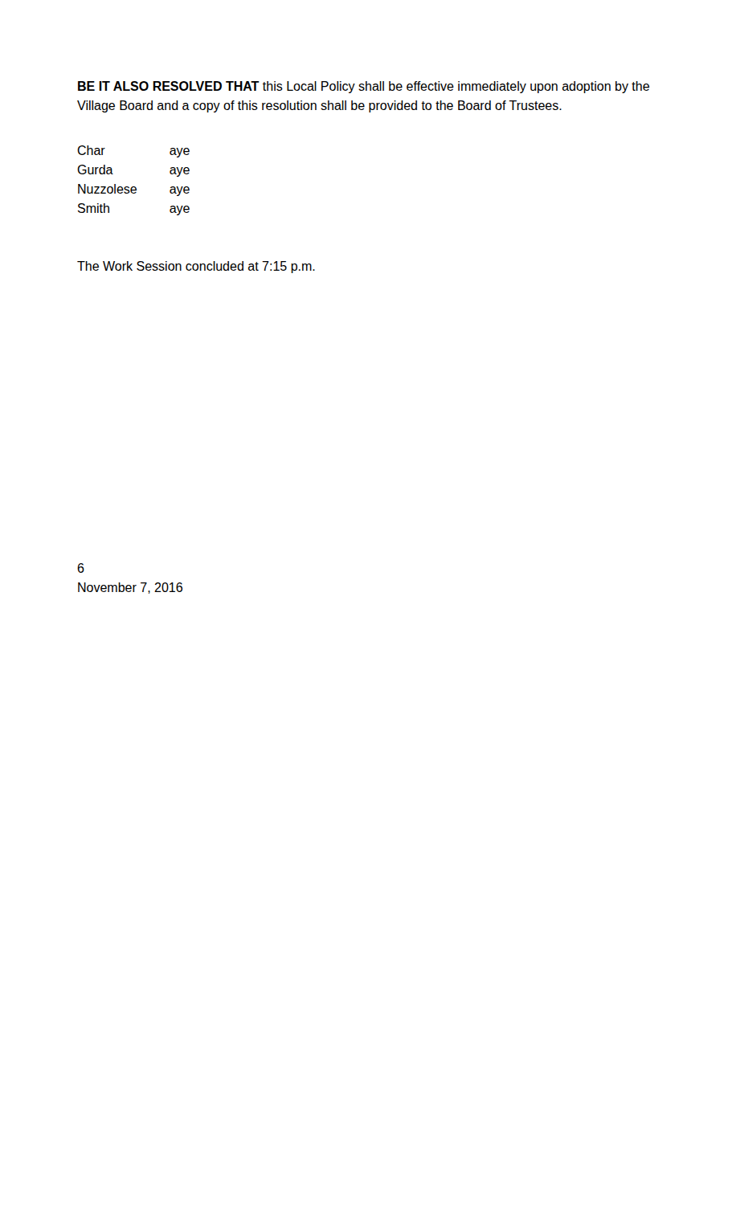BE IT ALSO RESOLVED THAT this Local Policy shall be effective immediately upon adoption by the Village Board and a copy of this resolution shall be provided to the Board of Trustees.
| Char | aye |
| Gurda | aye |
| Nuzzolese | aye |
| Smith | aye |
The Work Session concluded at 7:15 p.m.
6
November 7, 2016